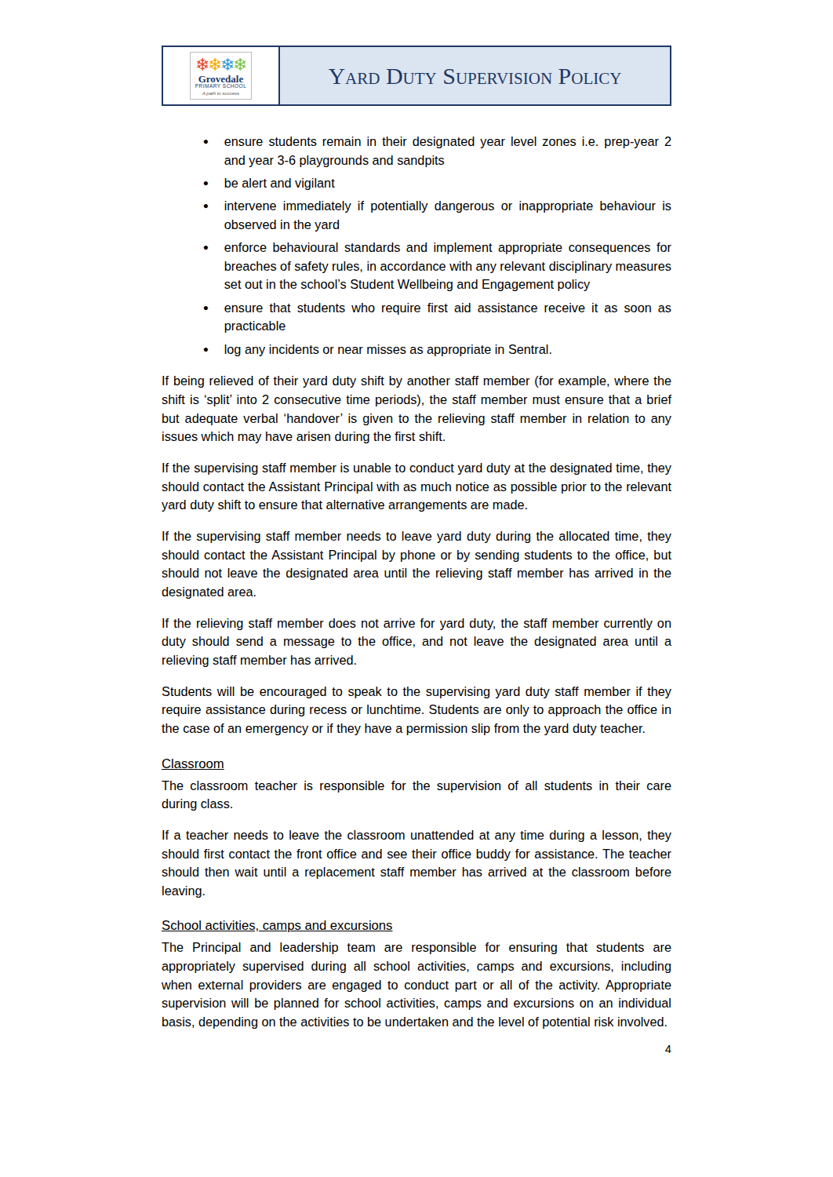❄❄❄❄
Grovedale
PRIMARY SCHOOL
A path to success
Yard Duty Supervision Policy
ensure students remain in their designated year level zones i.e. prep-year 2 and year 3-6 playgrounds and sandpits
be alert and vigilant
intervene immediately if potentially dangerous or inappropriate behaviour is observed in the yard
enforce behavioural standards and implement appropriate consequences for breaches of safety rules, in accordance with any relevant disciplinary measures set out in the school’s Student Wellbeing and Engagement policy
ensure that students who require first aid assistance receive it as soon as practicable
log any incidents or near misses as appropriate in Sentral.
If being relieved of their yard duty shift by another staff member (for example, where the shift is ‘split’ into 2 consecutive time periods), the staff member must ensure that a brief but adequate verbal ‘handover’ is given to the relieving staff member in relation to any issues which may have arisen during the first shift.
If the supervising staff member is unable to conduct yard duty at the designated time, they should contact the Assistant Principal with as much notice as possible prior to the relevant yard duty shift to ensure that alternative arrangements are made.
If the supervising staff member needs to leave yard duty during the allocated time, they should contact the Assistant Principal by phone or by sending students to the office, but should not leave the designated area until the relieving staff member has arrived in the designated area.
If the relieving staff member does not arrive for yard duty, the staff member currently on duty should send a message to the office, and not leave the designated area until a relieving staff member has arrived.
Students will be encouraged to speak to the supervising yard duty staff member if they require assistance during recess or lunchtime. Students are only to approach the office in the case of an emergency or if they have a permission slip from the yard duty teacher.
Classroom
The classroom teacher is responsible for the supervision of all students in their care during class.
If a teacher needs to leave the classroom unattended at any time during a lesson, they should first contact the front office and see their office buddy for assistance. The teacher should then wait until a replacement staff member has arrived at the classroom before leaving.
School activities, camps and excursions
The Principal and leadership team are responsible for ensuring that students are appropriately supervised during all school activities, camps and excursions, including when external providers are engaged to conduct part or all of the activity. Appropriate supervision will be planned for school activities, camps and excursions on an individual basis, depending on the activities to be undertaken and the level of potential risk involved.
4